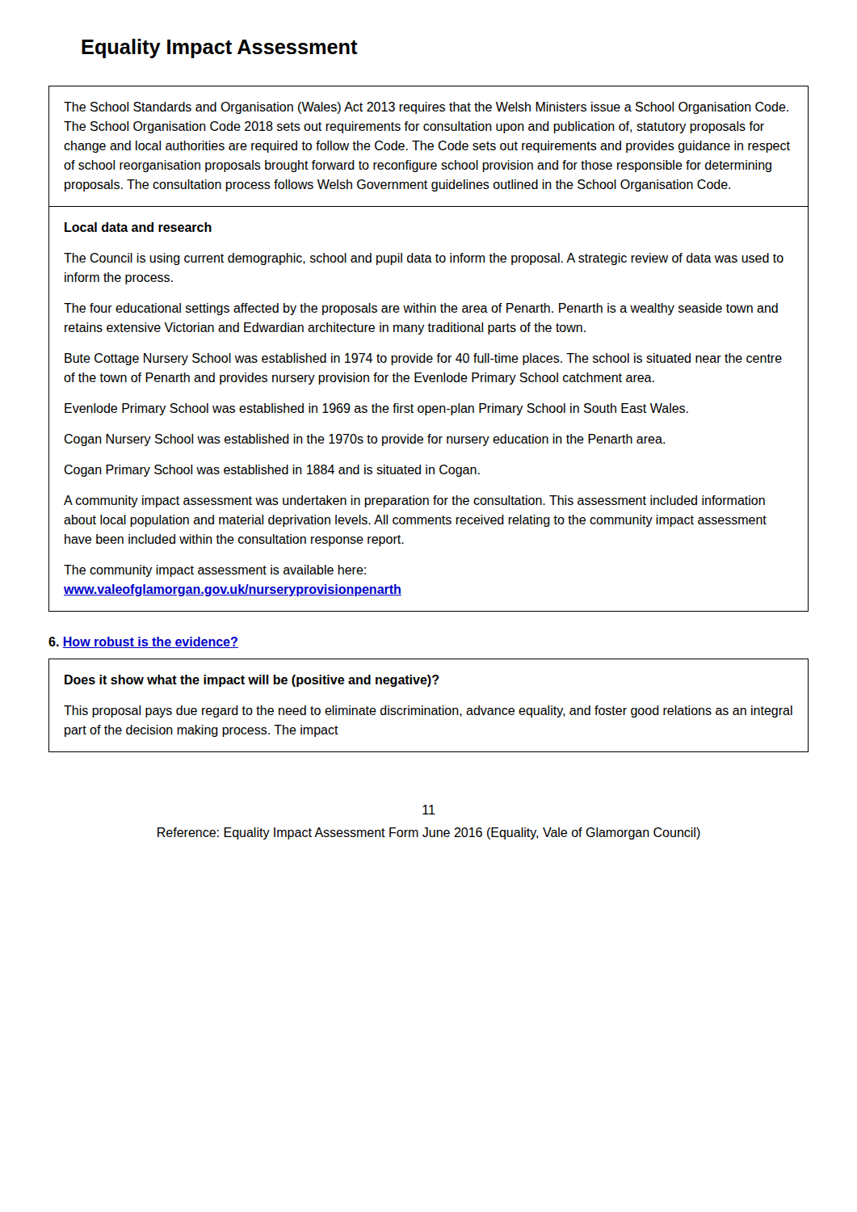Equality Impact Assessment
The School Standards and Organisation (Wales) Act 2013 requires that the Welsh Ministers issue a School Organisation Code. The School Organisation Code 2018 sets out requirements for consultation upon and publication of, statutory proposals for change and local authorities are required to follow the Code. The Code sets out requirements and provides guidance in respect of school reorganisation proposals brought forward to reconfigure school provision and for those responsible for determining proposals. The consultation process follows Welsh Government guidelines outlined in the School Organisation Code.
Local data and research
The Council is using current demographic, school and pupil data to inform the proposal. A strategic review of data was used to inform the process.
The four educational settings affected by the proposals are within the area of Penarth. Penarth is a wealthy seaside town and retains extensive Victorian and Edwardian architecture in many traditional parts of the town.
Bute Cottage Nursery School was established in 1974 to provide for 40 full-time places. The school is situated near the centre of the town of Penarth and provides nursery provision for the Evenlode Primary School catchment area.
Evenlode Primary School was established in 1969 as the first open-plan Primary School in South East Wales.
Cogan Nursery School was established in the 1970s to provide for nursery education in the Penarth area.
Cogan Primary School was established in 1884 and is situated in Cogan.
A community impact assessment was undertaken in preparation for the consultation. This assessment included information about local population and material deprivation levels. All comments received relating to the community impact assessment have been included within the consultation response report.
The community impact assessment is available here:
www.valeofglamorgan.gov.uk/nurseryprovisionpenarth
6. How robust is the evidence?
Does it show what the impact will be (positive and negative)?
This proposal pays due regard to the need to eliminate discrimination, advance equality, and foster good relations as an integral part of the decision making process. The impact
11
Reference: Equality Impact Assessment Form June 2016 (Equality, Vale of Glamorgan Council)